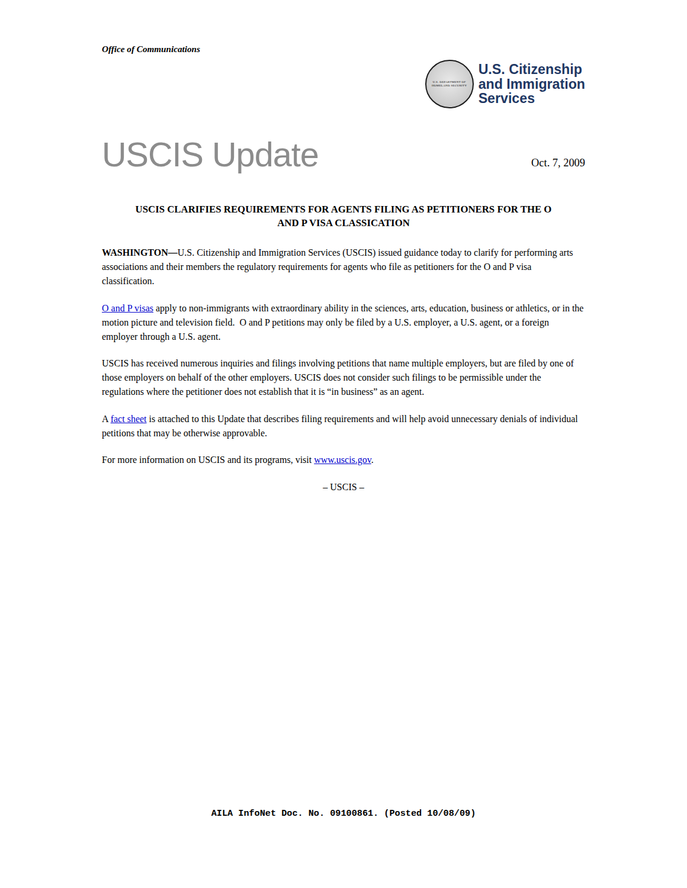Office of Communications
U.S. DEPARTMENT OF HOMELAND SECURITY
U.S. Citizenship and Immigration Services
USCIS Update
Oct. 7, 2009
USCIS clarifies requirements for agents filing as petitioners for the O and P visa classication
WASHINGTON—U.S. Citizenship and Immigration Services (USCIS) issued guidance today to clarify for performing arts associations and their members the regulatory requirements for agents who file as petitioners for the O and P visa classification.
O and P visas apply to non-immigrants with extraordinary ability in the sciences, arts, education, business or athletics, or in the motion picture and television field. O and P petitions may only be filed by a U.S. employer, a U.S. agent, or a foreign employer through a U.S. agent.
USCIS has received numerous inquiries and filings involving petitions that name multiple employers, but are filed by one of those employers on behalf of the other employers. USCIS does not consider such filings to be permissible under the regulations where the petitioner does not establish that it is “in business” as an agent.
A fact sheet is attached to this Update that describes filing requirements and will help avoid unnecessary denials of individual petitions that may be otherwise approvable.
For more information on USCIS and its programs, visit www.uscis.gov.
– USCIS –
AILA InfoNet Doc. No. 09100861. (Posted 10/08/09)